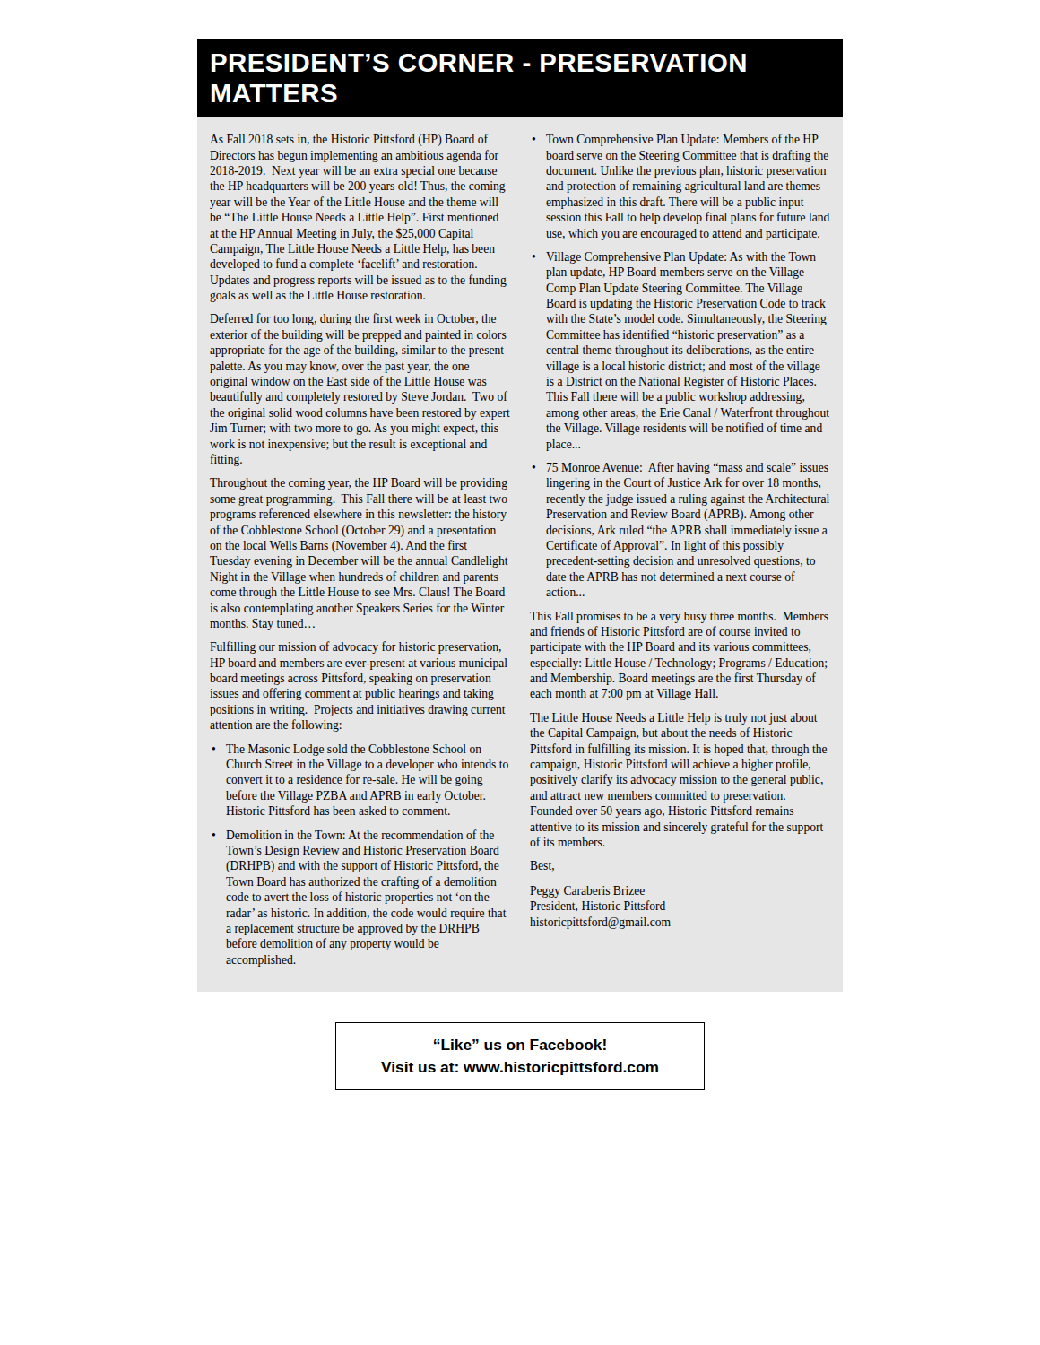PRESIDENT’S CORNER - PRESERVATION MATTERS
As Fall 2018 sets in, the Historic Pittsford (HP) Board of Directors has begun implementing an ambitious agenda for 2018-2019. Next year will be an extra special one because the HP headquarters will be 200 years old! Thus, the coming year will be the Year of the Little House and the theme will be “The Little House Needs a Little Help”. First mentioned at the HP Annual Meeting in July, the $25,000 Capital Campaign, The Little House Needs a Little Help, has been developed to fund a complete ‘facelift’ and restoration. Updates and progress reports will be issued as to the funding goals as well as the Little House restoration.
Deferred for too long, during the first week in October, the exterior of the building will be prepped and painted in colors appropriate for the age of the building, similar to the present palette. As you may know, over the past year, the one original window on the East side of the Little House was beautifully and completely restored by Steve Jordan. Two of the original solid wood columns have been restored by expert Jim Turner; with two more to go. As you might expect, this work is not inexpensive; but the result is exceptional and fitting.
Throughout the coming year, the HP Board will be providing some great programming. This Fall there will be at least two programs referenced elsewhere in this newsletter: the history of the Cobblestone School (October 29) and a presentation on the local Wells Barns (November 4). And the first Tuesday evening in December will be the annual Candlelight Night in the Village when hundreds of children and parents come through the Little House to see Mrs. Claus! The Board is also contemplating another Speakers Series for the Winter months. Stay tuned…
Fulfilling our mission of advocacy for historic preservation, HP board and members are ever-present at various municipal board meetings across Pittsford, speaking on preservation issues and offering comment at public hearings and taking positions in writing. Projects and initiatives drawing current attention are the following:
The Masonic Lodge sold the Cobblestone School on Church Street in the Village to a developer who intends to convert it to a residence for re-sale. He will be going before the Village PZBA and APRB in early October. Historic Pittsford has been asked to comment.
Demolition in the Town: At the recommendation of the Town’s Design Review and Historic Preservation Board (DRHPB) and with the support of Historic Pittsford, the Town Board has authorized the crafting of a demolition code to avert the loss of historic properties not ‘on the radar’ as historic. In addition, the code would require that a replacement structure be approved by the DRHPB before demolition of any property would be accomplished.
Town Comprehensive Plan Update: Members of the HP board serve on the Steering Committee that is drafting the document. Unlike the previous plan, historic preservation and protection of remaining agricultural land are themes emphasized in this draft. There will be a public input session this Fall to help develop final plans for future land use, which you are encouraged to attend and participate.
Village Comprehensive Plan Update: As with the Town plan update, HP Board members serve on the Village Comp Plan Update Steering Committee. The Village Board is updating the Historic Preservation Code to track with the State’s model code. Simultaneously, the Steering Committee has identified “historic preservation” as a central theme throughout its deliberations, as the entire village is a local historic district; and most of the village is a District on the National Register of Historic Places. This Fall there will be a public workshop addressing, among other areas, the Erie Canal / Waterfront throughout the Village. Village residents will be notified of time and place...
75 Monroe Avenue: After having “mass and scale” issues lingering in the Court of Justice Ark for over 18 months, recently the judge issued a ruling against the Architectural Preservation and Review Board (APRB). Among other decisions, Ark ruled “the APRB shall immediately issue a Certificate of Approval”. In light of this possibly precedent-setting decision and unresolved questions, to date the APRB has not determined a next course of action...
This Fall promises to be a very busy three months. Members and friends of Historic Pittsford are of course invited to participate with the HP Board and its various committees, especially: Little House / Technology; Programs / Education; and Membership. Board meetings are the first Thursday of each month at 7:00 pm at Village Hall.
The Little House Needs a Little Help is truly not just about the Capital Campaign, but about the needs of Historic Pittsford in fulfilling its mission. It is hoped that, through the campaign, Historic Pittsford will achieve a higher profile, positively clarify its advocacy mission to the general public, and attract new members committed to preservation. Founded over 50 years ago, Historic Pittsford remains attentive to its mission and sincerely grateful for the support of its members.
Best,
Peggy Caraberis Brizee
President, Historic Pittsford
historicpittsford@gmail.com
“Like” us on Facebook!
Visit us at: www.historicpittsford.com